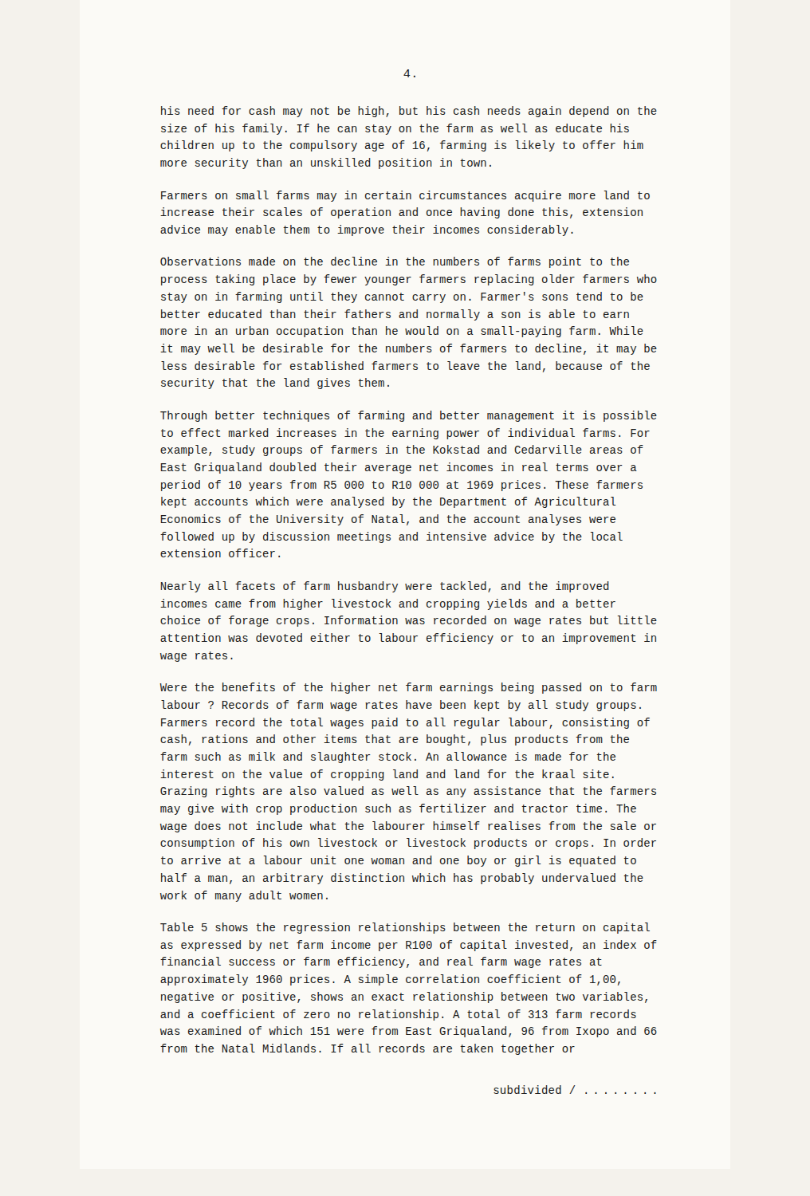4.
his need for cash may not be high, but his cash needs again depend on the size of his family. If he can stay on the farm as well as educate his children up to the compulsory age of 16, farming is likely to offer him more security than an unskilled position in town.
Farmers on small farms may in certain circumstances acquire more land to increase their scales of operation and once having done this, extension advice may enable them to improve their incomes considerably.
Observations made on the decline in the numbers of farms point to the process taking place by fewer younger farmers replacing older farmers who stay on in farming until they cannot carry on. Farmer's sons tend to be better educated than their fathers and normally a son is able to earn more in an urban occupation than he would on a small-paying farm. While it may well be desirable for the numbers of farmers to decline, it may be less desirable for established farmers to leave the land, because of the security that the land gives them.
Through better techniques of farming and better management it is possible to effect marked increases in the earning power of individual farms. For example, study groups of farmers in the Kokstad and Cedarville areas of East Griqualand doubled their average net incomes in real terms over a period of 10 years from R5 000 to R10 000 at 1969 prices. These farmers kept accounts which were analysed by the Department of Agricultural Economics of the University of Natal, and the account analyses were followed up by discussion meetings and intensive advice by the local extension officer.
Nearly all facets of farm husbandry were tackled, and the improved incomes came from higher livestock and cropping yields and a better choice of forage crops. Information was recorded on wage rates but little attention was devoted either to labour efficiency or to an improvement in wage rates.
Were the benefits of the higher net farm earnings being passed on to farm labour ? Records of farm wage rates have been kept by all study groups. Farmers record the total wages paid to all regular labour, consisting of cash, rations and other items that are bought, plus products from the farm such as milk and slaughter stock. An allowance is made for the interest on the value of cropping land and land for the kraal site. Grazing rights are also valued as well as any assistance that the farmers may give with crop production such as fertilizer and tractor time. The wage does not include what the labourer himself realises from the sale or consumption of his own livestock or livestock products or crops. In order to arrive at a labour unit one woman and one boy or girl is equated to half a man, an arbitrary distinction which has probably undervalued the work of many adult women.
Table 5 shows the regression relationships between the return on capital as expressed by net farm income per R100 of capital invested, an index of financial success or farm efficiency, and real farm wage rates at approximately 1960 prices. A simple correlation coefficient of 1,00, negative or positive, shows an exact relationship between two variables, and a coefficient of zero no relationship. A total of 313 farm records was examined of which 151 were from East Griqualand, 96 from Ixopo and 66 from the Natal Midlands. If all records are taken together or
subdivided / ........